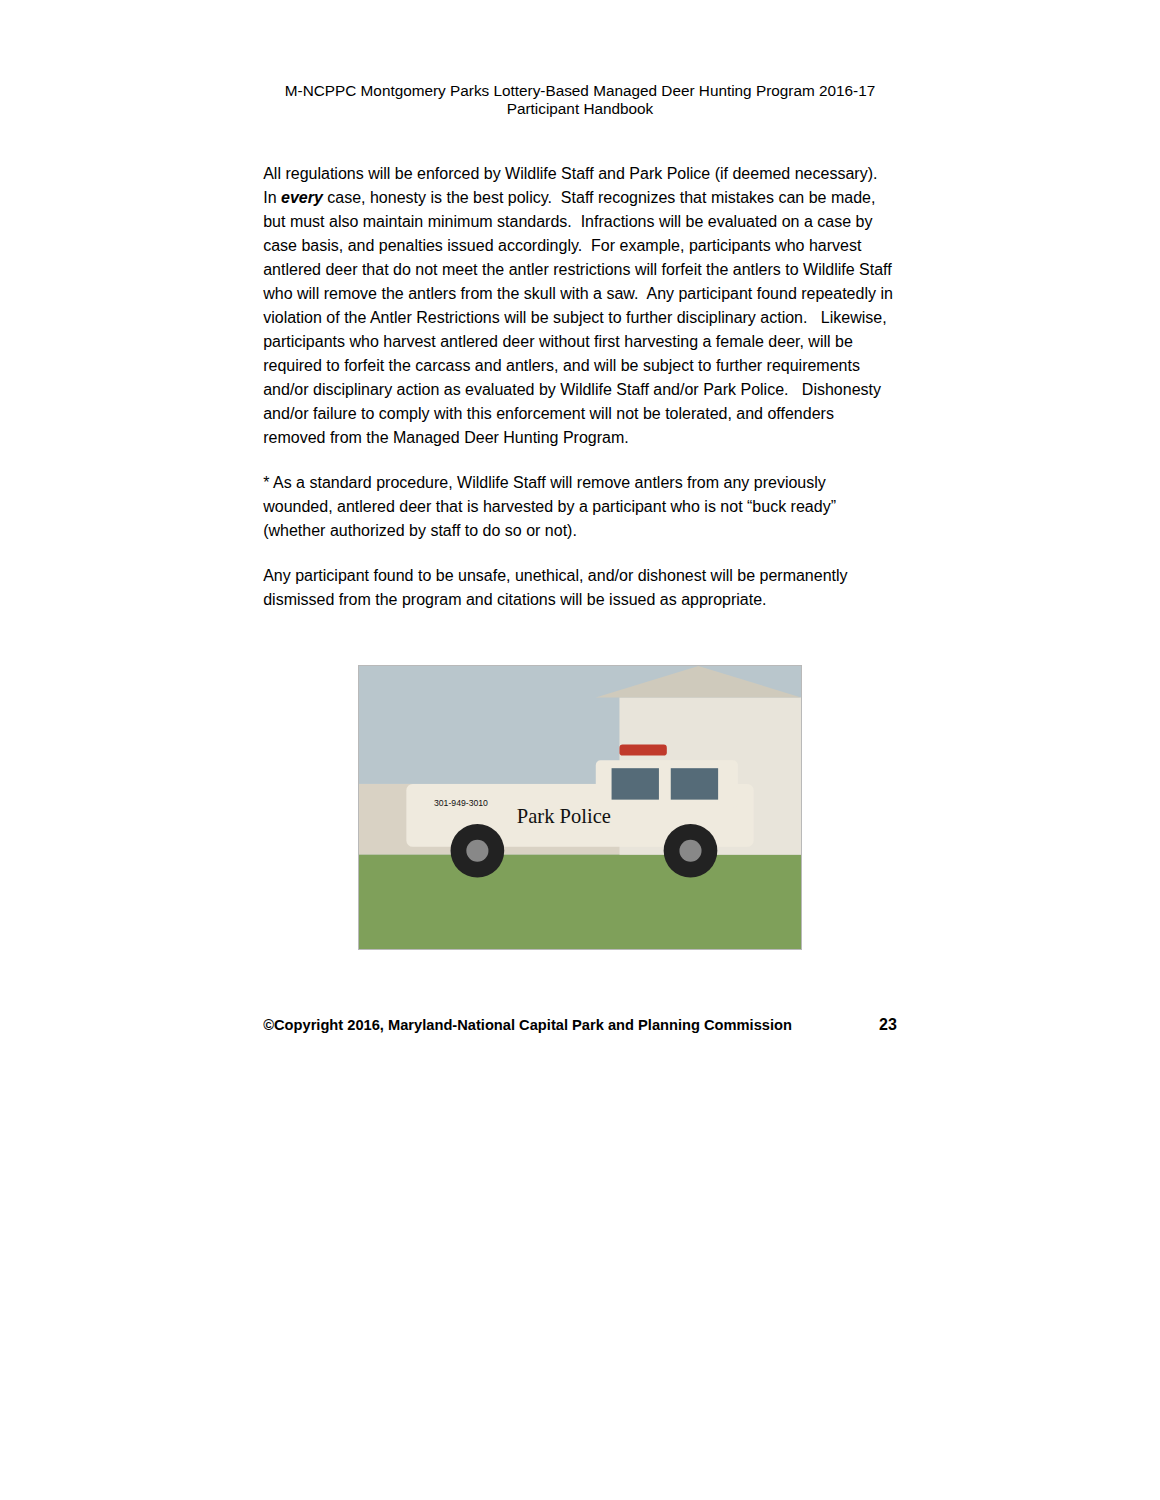M-NCPPC Montgomery Parks Lottery-Based Managed Deer Hunting Program 2016-17 Participant Handbook
All regulations will be enforced by Wildlife Staff and Park Police (if deemed necessary). In every case, honesty is the best policy. Staff recognizes that mistakes can be made, but must also maintain minimum standards. Infractions will be evaluated on a case by case basis, and penalties issued accordingly. For example, participants who harvest antlered deer that do not meet the antler restrictions will forfeit the antlers to Wildlife Staff who will remove the antlers from the skull with a saw. Any participant found repeatedly in violation of the Antler Restrictions will be subject to further disciplinary action. Likewise, participants who harvest antlered deer without first harvesting a female deer, will be required to forfeit the carcass and antlers, and will be subject to further requirements and/or disciplinary action as evaluated by Wildlife Staff and/or Park Police. Dishonesty and/or failure to comply with this enforcement will not be tolerated, and offenders removed from the Managed Deer Hunting Program.
* As a standard procedure, Wildlife Staff will remove antlers from any previously wounded, antlered deer that is harvested by a participant who is not “buck ready” (whether authorized by staff to do so or not).
Any participant found to be unsafe, unethical, and/or dishonest will be permanently dismissed from the program and citations will be issued as appropriate.
©Copyright 2016, Maryland-National Capital Park and Planning Commission 23